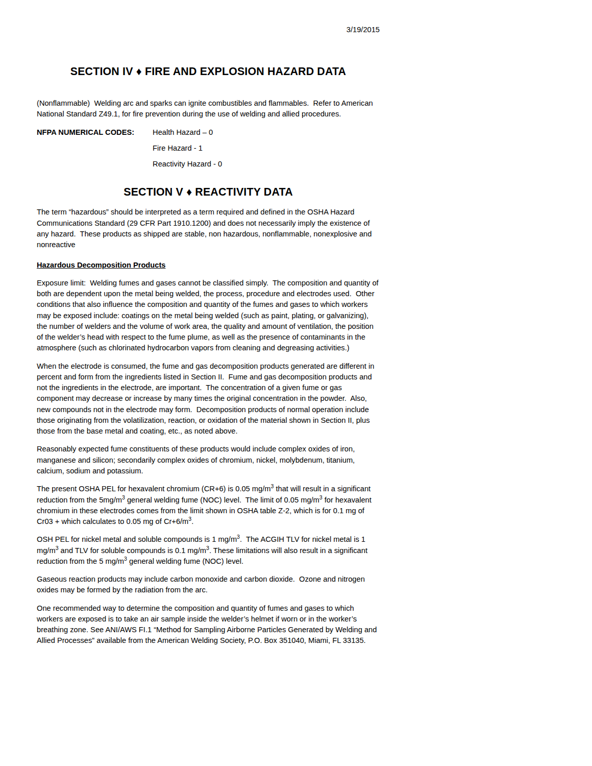3/19/2015
SECTION IV ♦ FIRE AND EXPLOSION HAZARD DATA
(Nonflammable) Welding arc and sparks can ignite combustibles and flammables. Refer to American National Standard Z49.1, for fire prevention during the use of welding and allied procedures.
| NFPA NUMERICAL CODES: | Health Hazard – 0 |
| | Fire Hazard - 1 |
| | Reactivity Hazard - 0 |
SECTION V ♦ REACTIVITY DATA
The term “hazardous” should be interpreted as a term required and defined in the OSHA Hazard Communications Standard (29 CFR Part 1910.1200) and does not necessarily imply the existence of any hazard. These products as shipped are stable, non hazardous, nonflammable, nonexplosive and nonreactive
Hazardous Decomposition Products
Exposure limit: Welding fumes and gases cannot be classified simply. The composition and quantity of both are dependent upon the metal being welded, the process, procedure and electrodes used. Other conditions that also influence the composition and quantity of the fumes and gases to which workers may be exposed include: coatings on the metal being welded (such as paint, plating, or galvanizing), the number of welders and the volume of work area, the quality and amount of ventilation, the position of the welder’s head with respect to the fume plume, as well as the presence of contaminants in the atmosphere (such as chlorinated hydrocarbon vapors from cleaning and degreasing activities.)
When the electrode is consumed, the fume and gas decomposition products generated are different in percent and form from the ingredients listed in Section II. Fume and gas decomposition products and not the ingredients in the electrode, are important. The concentration of a given fume or gas component may decrease or increase by many times the original concentration in the powder. Also, new compounds not in the electrode may form. Decomposition products of normal operation include those originating from the volatilization, reaction, or oxidation of the material shown in Section II, plus those from the base metal and coating, etc., as noted above.
Reasonably expected fume constituents of these products would include complex oxides of iron, manganese and silicon; secondarily complex oxides of chromium, nickel, molybdenum, titanium, calcium, sodium and potassium.
The present OSHA PEL for hexavalent chromium (CR+6) is 0.05 mg/m3 that will result in a significant reduction from the 5mg/m3 general welding fume (NOC) level. The limit of 0.05 mg/m3 for hexavalent chromium in these electrodes comes from the limit shown in OSHA table Z-2, which is for 0.1 mg of Cr03 + which calculates to 0.05 mg of Cr+6/m3.
OSH PEL for nickel metal and soluble compounds is 1 mg/m3. The ACGIH TLV for nickel metal is 1 mg/m3 and TLV for soluble compounds is 0.1 mg/m3. These limitations will also result in a significant reduction from the 5 mg/m3 general welding fume (NOC) level.
Gaseous reaction products may include carbon monoxide and carbon dioxide. Ozone and nitrogen oxides may be formed by the radiation from the arc.
One recommended way to determine the composition and quantity of fumes and gases to which workers are exposed is to take an air sample inside the welder’s helmet if worn or in the worker’s breathing zone. See ANI/AWS FI.1 “Method for Sampling Airborne Particles Generated by Welding and Allied Processes” available from the American Welding Society, P.O. Box 351040, Miami, FL 33135.